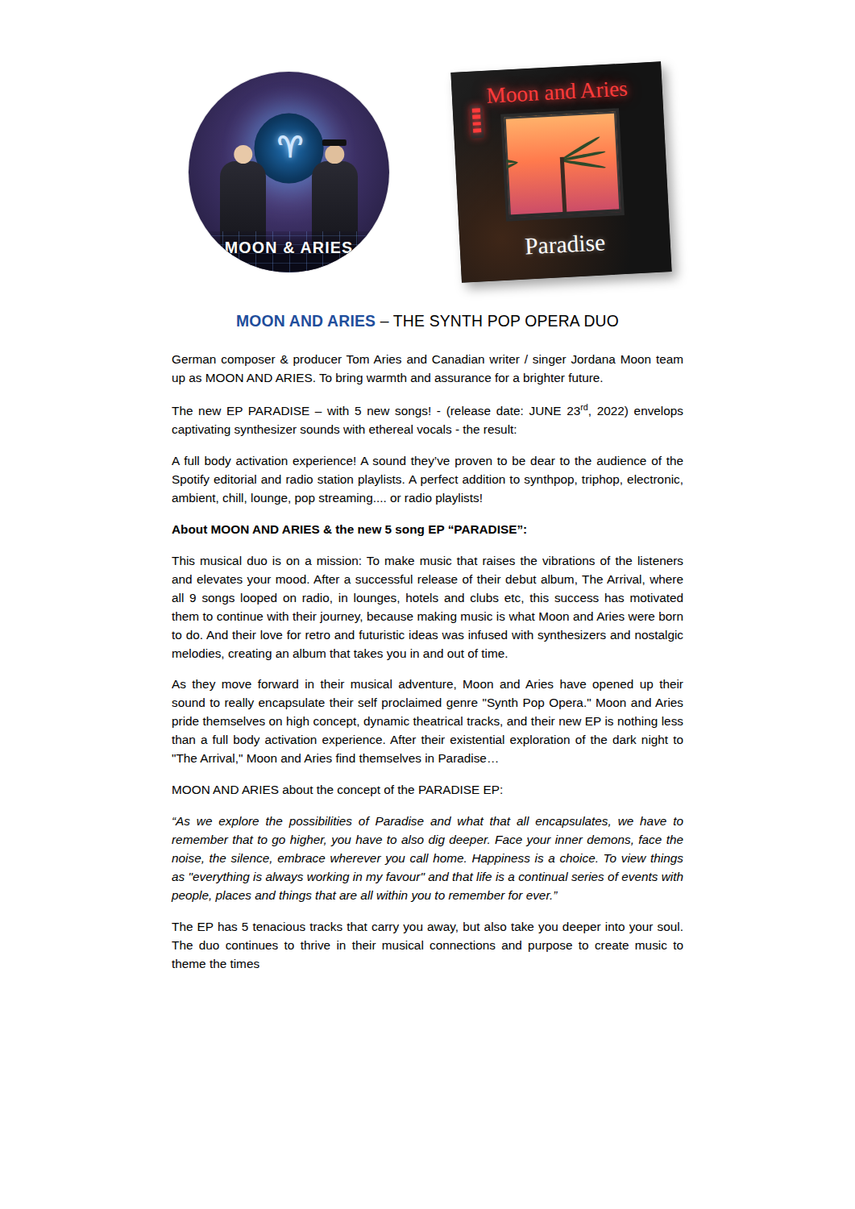♈︎
MOON & ARIES
Moon and Aries
Paradise
MOON AND ARIES – THE SYNTH POP OPERA DUO
German composer & producer Tom Aries and Canadian writer / singer Jordana Moon team up as MOON AND ARIES. To bring warmth and assurance for a brighter future.
The new EP PARADISE – with 5 new songs! - (release date: JUNE 23rd, 2022) envelops captivating synthesizer sounds with ethereal vocals - the result:
A full body activation experience! A sound they’ve proven to be dear to the audience of the Spotify editorial and radio station playlists. A perfect addition to synthpop, triphop, electronic, ambient, chill, lounge, pop streaming.... or radio playlists!
About MOON AND ARIES & the new 5 song EP “PARADISE”:
This musical duo is on a mission: To make music that raises the vibrations of the listeners and elevates your mood. After a successful release of their debut album, The Arrival, where all 9 songs looped on radio, in lounges, hotels and clubs etc, this success has motivated them to continue with their journey, because making music is what Moon and Aries were born to do. And their love for retro and futuristic ideas was infused with synthesizers and nostalgic melodies, creating an album that takes you in and out of time.
As they move forward in their musical adventure, Moon and Aries have opened up their sound to really encapsulate their self proclaimed genre "Synth Pop Opera." Moon and Aries pride themselves on high concept, dynamic theatrical tracks, and their new EP is nothing less than a full body activation experience. After their existential exploration of the dark night to "The Arrival," Moon and Aries find themselves in Paradise…
MOON AND ARIES about the concept of the PARADISE EP:
“As we explore the possibilities of Paradise and what that all encapsulates, we have to remember that to go higher, you have to also dig deeper. Face your inner demons, face the noise, the silence, embrace wherever you call home. Happiness is a choice. To view things as "everything is always working in my favour" and that life is a continual series of events with people, places and things that are all within you to remember for ever.”
The EP has 5 tenacious tracks that carry you away, but also take you deeper into your soul. The duo continues to thrive in their musical connections and purpose to create music to theme the times